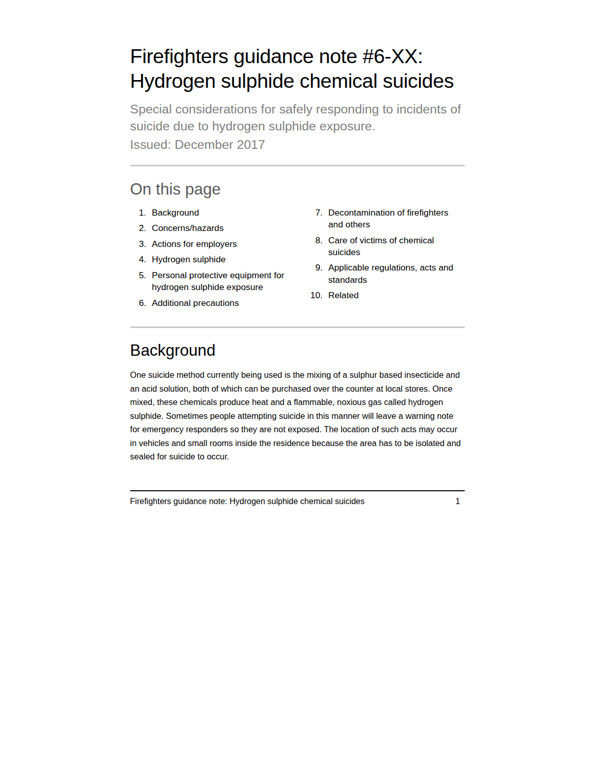Firefighters guidance note #6-XX: Hydrogen sulphide chemical suicides
Special considerations for safely responding to incidents of suicide due to hydrogen sulphide exposure.
Issued: December 2017
On this page
Background
Concerns/hazards
Actions for employers
Hydrogen sulphide
Personal protective equipment for hydrogen sulphide exposure
Additional precautions
Decontamination of firefighters and others
Care of victims of chemical suicides
Applicable regulations, acts and standards
Related
Background
One suicide method currently being used is the mixing of a sulphur based insecticide and an acid solution, both of which can be purchased over the counter at local stores. Once mixed, these chemicals produce heat and a flammable, noxious gas called hydrogen sulphide. Sometimes people attempting suicide in this manner will leave a warning note for emergency responders so they are not exposed. The location of such acts may occur in vehicles and small rooms inside the residence because the area has to be isolated and sealed for suicide to occur.
Firefighters guidance note: Hydrogen sulphide chemical suicides 1